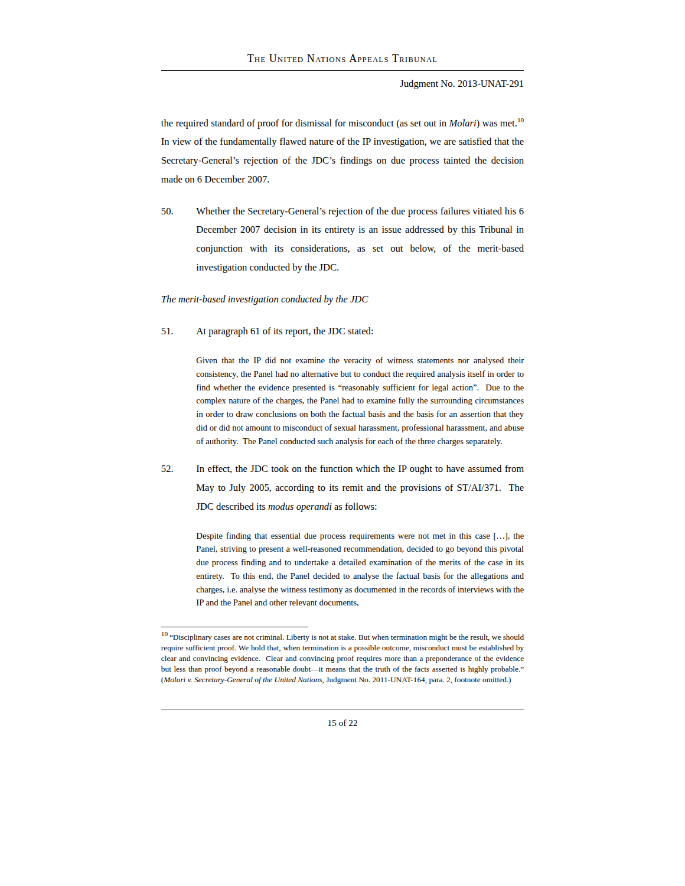The United Nations Appeals Tribunal
Judgment No. 2013-UNAT-291
the required standard of proof for dismissal for misconduct (as set out in Molari) was met.10 In view of the fundamentally flawed nature of the IP investigation, we are satisfied that the Secretary-General’s rejection of the JDC’s findings on due process tainted the decision made on 6 December 2007.
50. Whether the Secretary-General’s rejection of the due process failures vitiated his 6 December 2007 decision in its entirety is an issue addressed by this Tribunal in conjunction with its considerations, as set out below, of the merit-based investigation conducted by the JDC.
The merit-based investigation conducted by the JDC
51. At paragraph 61 of its report, the JDC stated:
Given that the IP did not examine the veracity of witness statements nor analysed their consistency, the Panel had no alternative but to conduct the required analysis itself in order to find whether the evidence presented is “reasonably sufficient for legal action”. Due to the complex nature of the charges, the Panel had to examine fully the surrounding circumstances in order to draw conclusions on both the factual basis and the basis for an assertion that they did or did not amount to misconduct of sexual harassment, professional harassment, and abuse of authority. The Panel conducted such analysis for each of the three charges separately.
52. In effect, the JDC took on the function which the IP ought to have assumed from May to July 2005, according to its remit and the provisions of ST/AI/371. The JDC described its modus operandi as follows:
Despite finding that essential due process requirements were not met in this case […], the Panel, striving to present a well-reasoned recommendation, decided to go beyond this pivotal due process finding and to undertake a detailed examination of the merits of the case in its entirety. To this end, the Panel decided to analyse the factual basis for the allegations and charges, i.e. analyse the witness testimony as documented in the records of interviews with the IP and the Panel and other relevant documents,
10“Disciplinary cases are not criminal. Liberty is not at stake. But when termination might be the result, we should require sufficient proof. We hold that, when termination is a possible outcome, misconduct must be established by clear and convincing evidence. Clear and convincing proof requires more than a preponderance of the evidence but less than proof beyond a reasonable doubt—it means that the truth of the facts asserted is highly probable.” (Molari v. Secretary-General of the United Nations, Judgment No. 2011-UNAT-164, para. 2, footnote omitted.)
15 of 22